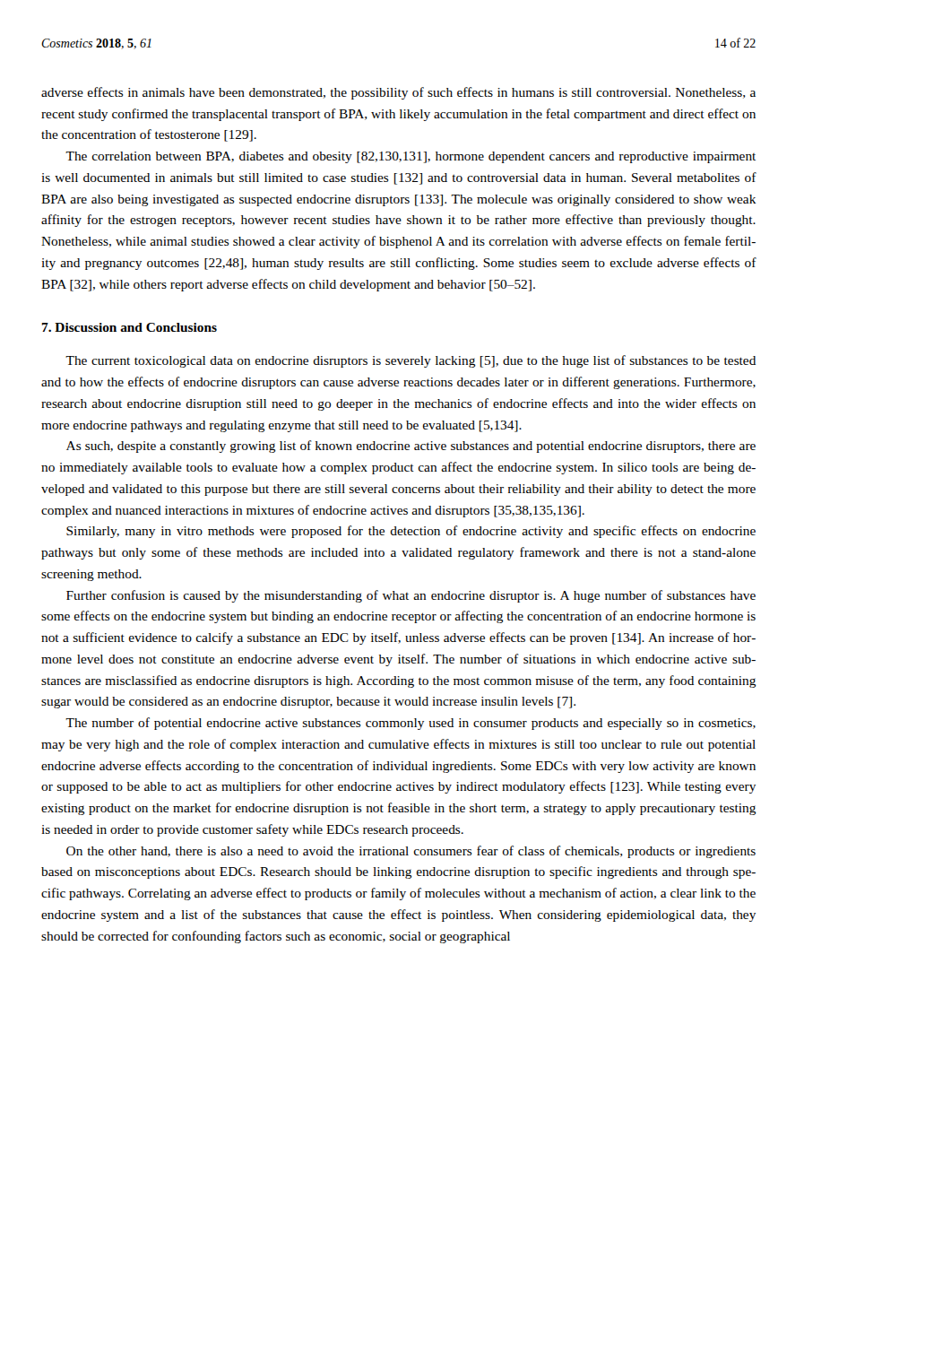Cosmetics 2018, 5, 61 14 of 22
adverse effects in animals have been demonstrated, the possibility of such effects in humans is still controversial. Nonetheless, a recent study confirmed the transplacental transport of BPA, with likely accumulation in the fetal compartment and direct effect on the concentration of testosterone [129].
The correlation between BPA, diabetes and obesity [82,130,131], hormone dependent cancers and reproductive impairment is well documented in animals but still limited to case studies [132] and to controversial data in human. Several metabolites of BPA are also being investigated as suspected endocrine disruptors [133]. The molecule was originally considered to show weak affinity for the estrogen receptors, however recent studies have shown it to be rather more effective than previously thought. Nonetheless, while animal studies showed a clear activity of bisphenol A and its correlation with adverse effects on female fertility and pregnancy outcomes [22,48], human study results are still conflicting. Some studies seem to exclude adverse effects of BPA [32], while others report adverse effects on child development and behavior [50–52].
7. Discussion and Conclusions
The current toxicological data on endocrine disruptors is severely lacking [5], due to the huge list of substances to be tested and to how the effects of endocrine disruptors can cause adverse reactions decades later or in different generations. Furthermore, research about endocrine disruption still need to go deeper in the mechanics of endocrine effects and into the wider effects on more endocrine pathways and regulating enzyme that still need to be evaluated [5,134].
As such, despite a constantly growing list of known endocrine active substances and potential endocrine disruptors, there are no immediately available tools to evaluate how a complex product can affect the endocrine system. In silico tools are being developed and validated to this purpose but there are still several concerns about their reliability and their ability to detect the more complex and nuanced interactions in mixtures of endocrine actives and disruptors [35,38,135,136].
Similarly, many in vitro methods were proposed for the detection of endocrine activity and specific effects on endocrine pathways but only some of these methods are included into a validated regulatory framework and there is not a stand-alone screening method.
Further confusion is caused by the misunderstanding of what an endocrine disruptor is. A huge number of substances have some effects on the endocrine system but binding an endocrine receptor or affecting the concentration of an endocrine hormone is not a sufficient evidence to calcify a substance an EDC by itself, unless adverse effects can be proven [134]. An increase of hormone level does not constitute an endocrine adverse event by itself. The number of situations in which endocrine active substances are misclassified as endocrine disruptors is high. According to the most common misuse of the term, any food containing sugar would be considered as an endocrine disruptor, because it would increase insulin levels [7].
The number of potential endocrine active substances commonly used in consumer products and especially so in cosmetics, may be very high and the role of complex interaction and cumulative effects in mixtures is still too unclear to rule out potential endocrine adverse effects according to the concentration of individual ingredients. Some EDCs with very low activity are known or supposed to be able to act as multipliers for other endocrine actives by indirect modulatory effects [123]. While testing every existing product on the market for endocrine disruption is not feasible in the short term, a strategy to apply precautionary testing is needed in order to provide customer safety while EDCs research proceeds.
On the other hand, there is also a need to avoid the irrational consumers fear of class of chemicals, products or ingredients based on misconceptions about EDCs. Research should be linking endocrine disruption to specific ingredients and through specific pathways. Correlating an adverse effect to products or family of molecules without a mechanism of action, a clear link to the endocrine system and a list of the substances that cause the effect is pointless. When considering epidemiological data, they should be corrected for confounding factors such as economic, social or geographical